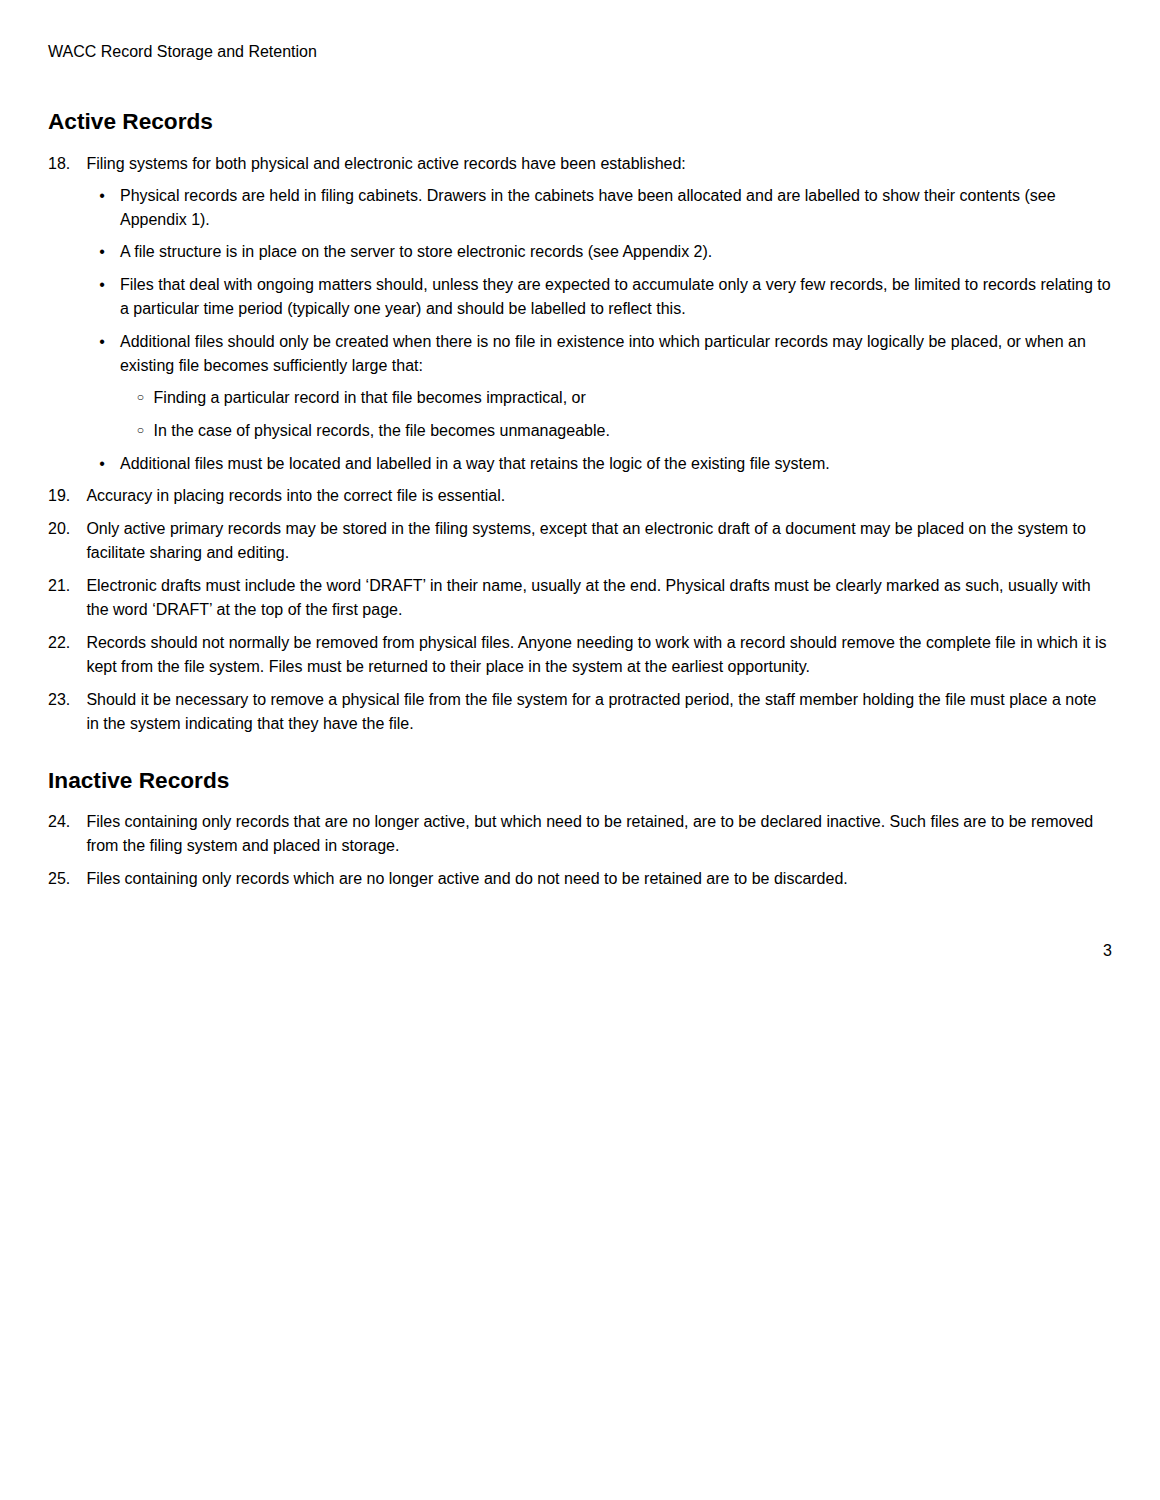WACC Record Storage and Retention
Active Records
18. Filing systems for both physical and electronic active records have been established:
Physical records are held in filing cabinets. Drawers in the cabinets have been allocated and are labelled to show their contents (see Appendix 1).
A file structure is in place on the server to store electronic records (see Appendix 2).
Files that deal with ongoing matters should, unless they are expected to accumulate only a very few records, be limited to records relating to a particular time period (typically one year) and should be labelled to reflect this.
Additional files should only be created when there is no file in existence into which particular records may logically be placed, or when an existing file becomes sufficiently large that:
Finding a particular record in that file becomes impractical, or
In the case of physical records, the file becomes unmanageable.
Additional files must be located and labelled in a way that retains the logic of the existing file system.
19. Accuracy in placing records into the correct file is essential.
20. Only active primary records may be stored in the filing systems, except that an electronic draft of a document may be placed on the system to facilitate sharing and editing.
21. Electronic drafts must include the word ‘DRAFT’ in their name, usually at the end. Physical drafts must be clearly marked as such, usually with the word ‘DRAFT’ at the top of the first page.
22. Records should not normally be removed from physical files. Anyone needing to work with a record should remove the complete file in which it is kept from the file system. Files must be returned to their place in the system at the earliest opportunity.
23. Should it be necessary to remove a physical file from the file system for a protracted period, the staff member holding the file must place a note in the system indicating that they have the file.
Inactive Records
24. Files containing only records that are no longer active, but which need to be retained, are to be declared inactive. Such files are to be removed from the filing system and placed in storage.
25. Files containing only records which are no longer active and do not need to be retained are to be discarded.
3